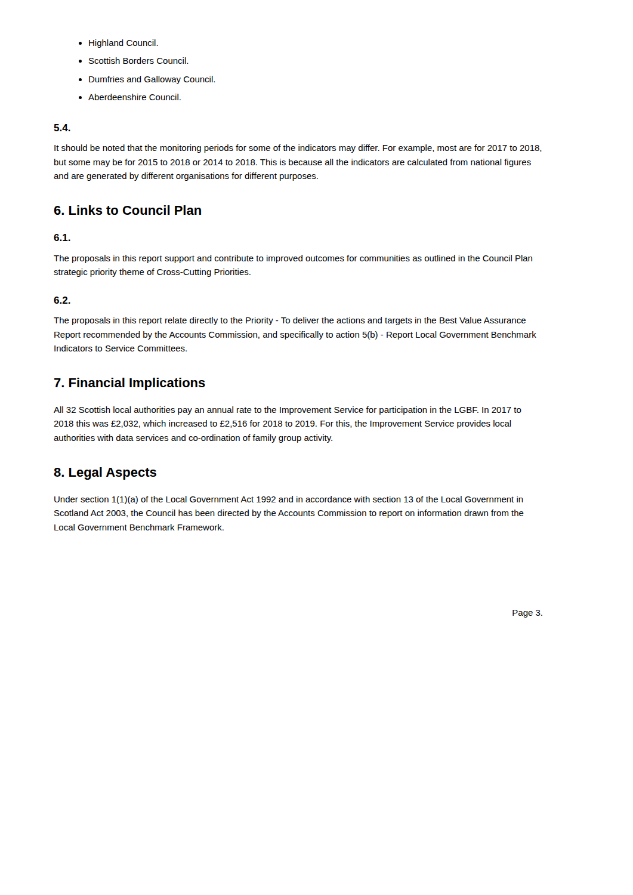Highland Council.
Scottish Borders Council.
Dumfries and Galloway Council.
Aberdeenshire Council.
5.4.
It should be noted that the monitoring periods for some of the indicators may differ. For example, most are for 2017 to 2018, but some may be for 2015 to 2018 or 2014 to 2018. This is because all the indicators are calculated from national figures and are generated by different organisations for different purposes.
6. Links to Council Plan
6.1.
The proposals in this report support and contribute to improved outcomes for communities as outlined in the Council Plan strategic priority theme of Cross-Cutting Priorities.
6.2.
The proposals in this report relate directly to the Priority - To deliver the actions and targets in the Best Value Assurance Report recommended by the Accounts Commission, and specifically to action 5(b) - Report Local Government Benchmark Indicators to Service Committees.
7. Financial Implications
All 32 Scottish local authorities pay an annual rate to the Improvement Service for participation in the LGBF. In 2017 to 2018 this was £2,032, which increased to £2,516 for 2018 to 2019. For this, the Improvement Service provides local authorities with data services and co-ordination of family group activity.
8. Legal Aspects
Under section 1(1)(a) of the Local Government Act 1992 and in accordance with section 13 of the Local Government in Scotland Act 2003, the Council has been directed by the Accounts Commission to report on information drawn from the Local Government Benchmark Framework.
Page 3.